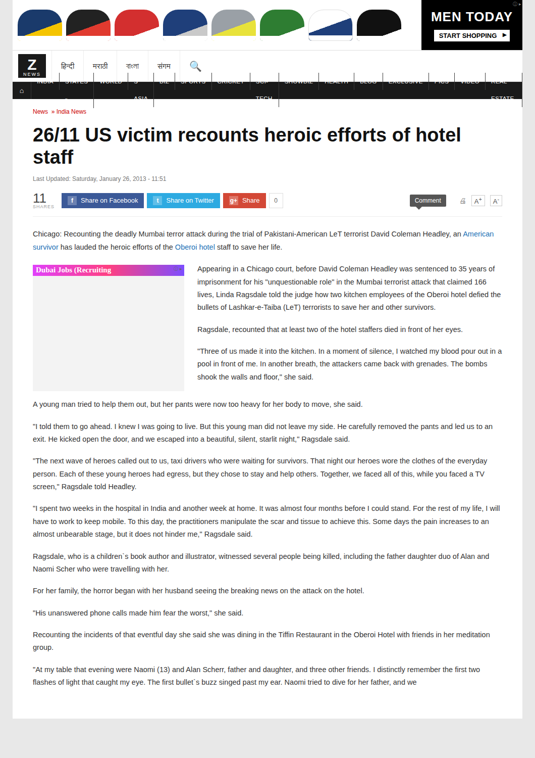MEN TODAY
START SHOPPING
ⓘ ▸
ZNEWS
हिन्दी मराठी বাংলা संगम
🔍
⌂
INDIA
STATES
WORLD
S ASIA
BIZ
SPORTS
CRICKET
SCI-TECH
SHOWBIZ
HEALTH
BLOG
EXCLUSIVE
PICS
VIDEO
REAL ESTATE
News » India News
26/11 US victim recounts heroic efforts of hotel staff
Last Updated: Saturday, January 26, 2013 - 11:51
11
SHARES
f Share on Facebook t Share on Twitter g+Share 0
Comment
🖨 A+ A-
Chicago: Recounting the deadly Mumbai terror attack during the trial of Pakistani-American LeT terrorist David Coleman Headley, an American survivor has lauded the heroic efforts of the Oberoi hotel staff to save her life.
Dubai Jobs (Recruiting
ⓘ ▸
Appearing in a Chicago court, before David Coleman Headley was sentenced to 35 years of imprisonment for his "unquestionable role" in the Mumbai terrorist attack that claimed 166 lives, Linda Ragsdale told the judge how two kitchen employees of the Oberoi hotel defied the bullets of Lashkar-e-Taiba (LeT) terrorists to save her and other survivors.
Ragsdale, recounted that at least two of the hotel staffers died in front of her eyes.
"Three of us made it into the kitchen. In a moment of silence, I watched my blood pour out in a pool in front of me. In another breath, the attackers came back with grenades. The bombs shook the walls and floor," she said.
A young man tried to help them out, but her pants were now too heavy for her body to move, she said.
"I told them to go ahead. I knew I was going to live. But this young man did not leave my side. He carefully removed the pants and led us to an exit. He kicked open the door, and we escaped into a beautiful, silent, starlit night," Ragsdale said.
"The next wave of heroes called out to us, taxi drivers who were waiting for survivors. That night our heroes wore the clothes of the everyday person. Each of these young heroes had egress, but they chose to stay and help others. Together, we faced all of this, while you faced a TV screen," Ragsdale told Headley.
"I spent two weeks in the hospital in India and another week at home. It was almost four months before I could stand. For the rest of my life, I will have to work to keep mobile. To this day, the practitioners manipulate the scar and tissue to achieve this. Some days the pain increases to an almost unbearable stage, but it does not hinder me," Ragsdale said.
Ragsdale, who is a children`s book author and illustrator, witnessed several people being killed, including the father daughter duo of Alan and Naomi Scher who were travelling with her.
For her family, the horror began with her husband seeing the breaking news on the attack on the hotel.
"His unanswered phone calls made him fear the worst," she said.
Recounting the incidents of that eventful day she said she was dining in the Tiffin Restaurant in the Oberoi Hotel with friends in her meditation group.
"At my table that evening were Naomi (13) and Alan Scherr, father and daughter, and three other friends. I distinctly remember the first two flashes of light that caught my eye. The first bullet`s buzz singed past my ear. Naomi tried to dive for her father, and we